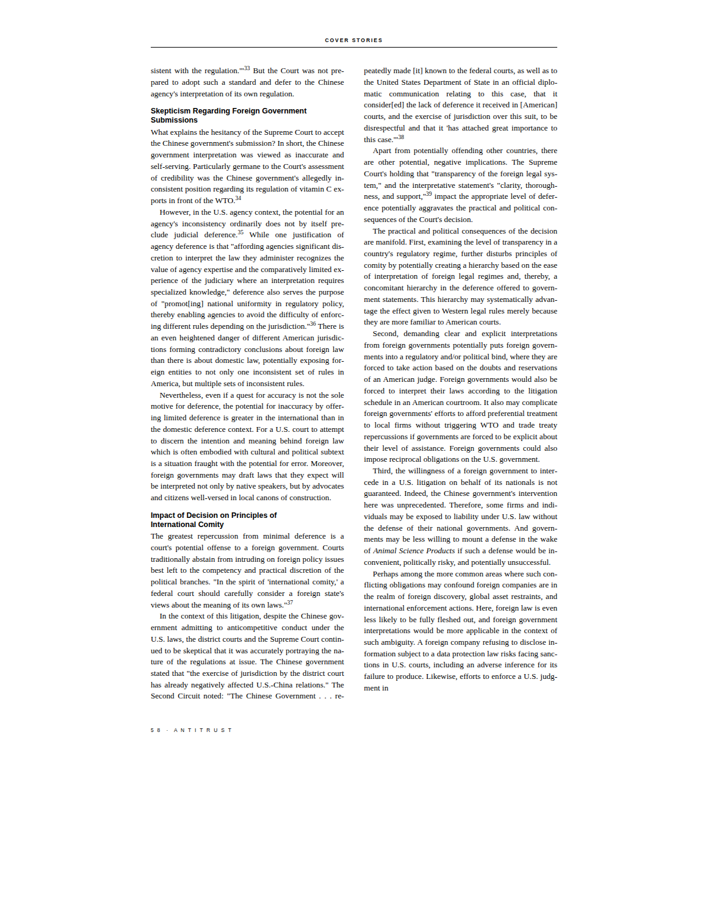Cover Stories
sistent with the regulation.'"33 But the Court was not prepared to adopt such a standard and defer to the Chinese agency's interpretation of its own regulation.
Skepticism Regarding Foreign Government
Submissions
What explains the hesitancy of the Supreme Court to accept the Chinese government's submission? In short, the Chinese government interpretation was viewed as inaccurate and self-serving. Particularly germane to the Court's assessment of credibility was the Chinese government's allegedly inconsistent position regarding its regulation of vitamin C exports in front of the WTO.34
However, in the U.S. agency context, the potential for an agency's inconsistency ordinarily does not by itself preclude judicial deference.35 While one justification of agency deference is that "affording agencies significant discretion to interpret the law they administer recognizes the value of agency expertise and the comparatively limited experience of the judiciary where an interpretation requires specialized knowledge," deference also serves the purpose of "promot[ing] national uniformity in regulatory policy, thereby enabling agencies to avoid the difficulty of enforcing different rules depending on the jurisdiction."36 There is an even heightened danger of different American jurisdictions forming contradictory conclusions about foreign law than there is about domestic law, potentially exposing foreign entities to not only one inconsistent set of rules in America, but multiple sets of inconsistent rules.
Nevertheless, even if a quest for accuracy is not the sole motive for deference, the potential for inaccuracy by offering limited deference is greater in the international than in the domestic deference context. For a U.S. court to attempt to discern the intention and meaning behind foreign law which is often embodied with cultural and political subtext is a situation fraught with the potential for error. Moreover, foreign governments may draft laws that they expect will be interpreted not only by native speakers, but by advocates and citizens well-versed in local canons of construction.
Impact of Decision on Principles of
International Comity
The greatest repercussion from minimal deference is a court's potential offense to a foreign government. Courts traditionally abstain from intruding on foreign policy issues best left to the competency and practical discretion of the political branches. "In the spirit of 'international comity,' a federal court should carefully consider a foreign state's views about the meaning of its own laws."37
In the context of this litigation, despite the Chinese government admitting to anticompetitive conduct under the U.S. laws, the district courts and the Supreme Court continued to be skeptical that it was accurately portraying the nature of the regulations at issue. The Chinese government stated that "the exercise of jurisdiction by the district court has already negatively affected U.S.-China relations." The Second Circuit noted: "The Chinese Government . . . repeatedly made [it] known to the federal courts, as well as to the United States Department of State in an official diplomatic communication relating to this case, that it consider[ed] the lack of deference it received in [American] courts, and the exercise of jurisdiction over this suit, to be disrespectful and that it 'has attached great importance to this case.'"38
Apart from potentially offending other countries, there are other potential, negative implications. The Supreme Court's holding that "transparency of the foreign legal system," and the interpretative statement's "clarity, thoroughness, and support,"39 impact the appropriate level of deference potentially aggravates the practical and political consequences of the Court's decision.
The practical and political consequences of the decision are manifold. First, examining the level of transparency in a country's regulatory regime, further disturbs principles of comity by potentially creating a hierarchy based on the ease of interpretation of foreign legal regimes and, thereby, a concomitant hierarchy in the deference offered to government statements. This hierarchy may systematically advantage the effect given to Western legal rules merely because they are more familiar to American courts.
Second, demanding clear and explicit interpretations from foreign governments potentially puts foreign governments into a regulatory and/or political bind, where they are forced to take action based on the doubts and reservations of an American judge. Foreign governments would also be forced to interpret their laws according to the litigation schedule in an American courtroom. It also may complicate foreign governments' efforts to afford preferential treatment to local firms without triggering WTO and trade treaty repercussions if governments are forced to be explicit about their level of assistance. Foreign governments could also impose reciprocal obligations on the U.S. government.
Third, the willingness of a foreign government to intercede in a U.S. litigation on behalf of its nationals is not guaranteed. Indeed, the Chinese government's intervention here was unprecedented. Therefore, some firms and individuals may be exposed to liability under U.S. law without the defense of their national governments. And governments may be less willing to mount a defense in the wake of Animal Science Products if such a defense would be inconvenient, politically risky, and potentially unsuccessful.
Perhaps among the more common areas where such conflicting obligations may confound foreign companies are in the realm of foreign discovery, global asset restraints, and international enforcement actions. Here, foreign law is even less likely to be fully fleshed out, and foreign government interpretations would be more applicable in the context of such ambiguity. A foreign company refusing to disclose information subject to a data protection law risks facing sanctions in U.S. courts, including an adverse inference for its failure to produce. Likewise, efforts to enforce a U.S. judgment in
5 8 · A N T I T R U S T